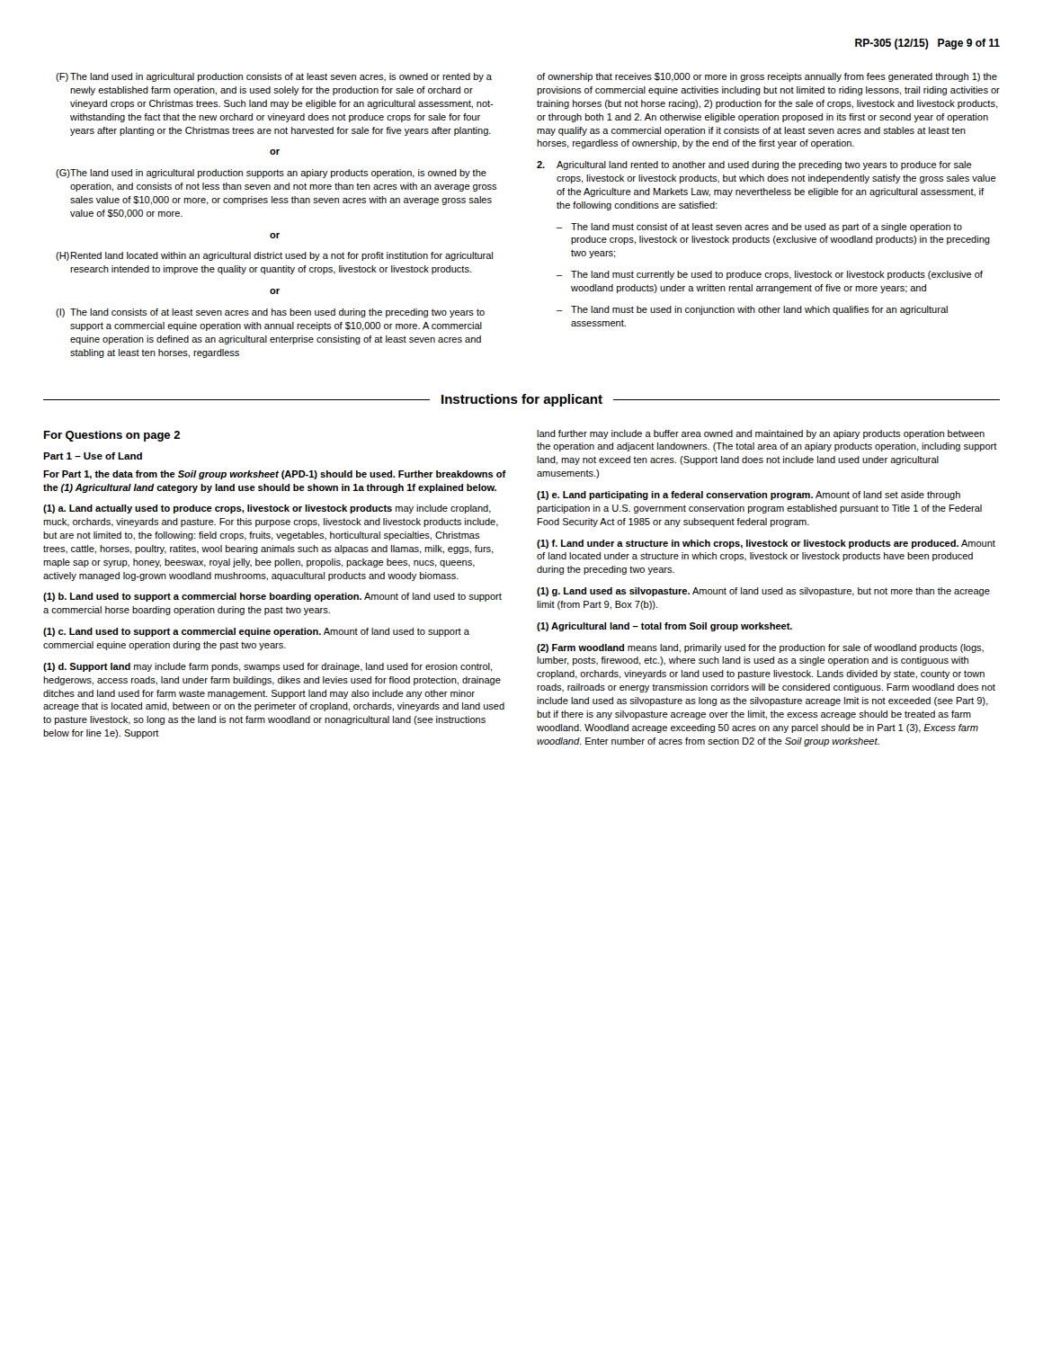RP-305 (12/15) Page 9 of 11
(F)
The land used in agricultural production consists of at least seven acres, is owned or rented by a newly established farm operation, and is used solely for the production for sale of orchard or vineyard crops or Christmas trees. Such land may be eligible for an agricultural assessment, not-withstanding the fact that the new orchard or vineyard does not produce crops for sale for four years after planting or the Christmas trees are not harvested for sale for five years after planting.
or
(G)
The land used in agricultural production supports an apiary products operation, is owned by the operation, and consists of not less than seven and not more than ten acres with an average gross sales value of $10,000 or more, or comprises less than seven acres with an average gross sales value of $50,000 or more.
or
(H)
Rented land located within an agricultural district used by a not for profit institution for agricultural research intended to improve the quality or quantity of crops, livestock or livestock products.
or
(I)
The land consists of at least seven acres and has been used during the preceding two years to support a commercial equine operation with annual receipts of $10,000 or more. A commercial equine operation is defined as an agricultural enterprise consisting of at least seven acres and stabling at least ten horses, regardless
of ownership that receives $10,000 or more in gross receipts annually from fees generated through 1) the provisions of commercial equine activities including but not limited to riding lessons, trail riding activities or training horses (but not horse racing), 2) production for the sale of crops, livestock and livestock products, or through both 1 and 2. An otherwise eligible operation proposed in its first or second year of operation may qualify as a commercial operation if it consists of at least seven acres and stables at least ten horses, regardless of ownership, by the end of the first year of operation.
2.
Agricultural land rented to another and used during the preceding two years to produce for sale crops, livestock or livestock products, but which does not independently satisfy the gross sales value of the Agriculture and Markets Law, may nevertheless be eligible for an agricultural assessment, if the following conditions are satisfied:
–The land must consist of at least seven acres and be used as part of a single operation to produce crops, livestock or livestock products (exclusive of woodland products) in the preceding two years;
–The land must currently be used to produce crops, livestock or livestock products (exclusive of woodland products) under a written rental arrangement of five or more years; and
–The land must be used in conjunction with other land which qualifies for an agricultural assessment.
Instructions for applicant
For Questions on page 2
Part 1 – Use of Land
For Part 1, the data from the Soil group worksheet (APD-1) should be used. Further breakdowns of the (1) Agricultural land category by land use should be shown in 1a through 1f explained below.
(1) a. Land actually used to produce crops, livestock or livestock products may include cropland, muck, orchards, vineyards and pasture. For this purpose crops, livestock and livestock products include, but are not limited to, the following: field crops, fruits, vegetables, horticultural specialties, Christmas trees, cattle, horses, poultry, ratites, wool bearing animals such as alpacas and llamas, milk, eggs, furs, maple sap or syrup, honey, beeswax, royal jelly, bee pollen, propolis, package bees, nucs, queens, actively managed log-grown woodland mushrooms, aquacultural products and woody biomass.
(1) b. Land used to support a commercial horse boarding operation. Amount of land used to support a commercial horse boarding operation during the past two years.
(1) c. Land used to support a commercial equine operation. Amount of land used to support a commercial equine operation during the past two years.
(1) d. Support land may include farm ponds, swamps used for drainage, land used for erosion control, hedgerows, access roads, land under farm buildings, dikes and levies used for flood protection, drainage ditches and land used for farm waste management. Support land may also include any other minor acreage that is located amid, between or on the perimeter of cropland, orchards, vineyards and land used to pasture livestock, so long as the land is not farm woodland or nonagricultural land (see instructions below for line 1e). Support
land further may include a buffer area owned and maintained by an apiary products operation between the operation and adjacent landowners. (The total area of an apiary products operation, including support land, may not exceed ten acres. (Support land does not include land used under agricultural amusements.)
(1) e. Land participating in a federal conservation program. Amount of land set aside through participation in a U.S. government conservation program established pursuant to Title 1 of the Federal Food Security Act of 1985 or any subsequent federal program.
(1) f. Land under a structure in which crops, livestock or livestock products are produced. Amount of land located under a structure in which crops, livestock or livestock products have been produced during the preceding two years.
(1) g. Land used as silvopasture. Amount of land used as silvopasture, but not more than the acreage limit (from Part 9, Box 7(b)).
(1) Agricultural land – total from Soil group worksheet.
(2) Farm woodland means land, primarily used for the production for sale of woodland products (logs, lumber, posts, firewood, etc.), where such land is used as a single operation and is contiguous with cropland, orchards, vineyards or land used to pasture livestock. Lands divided by state, county or town roads, railroads or energy transmission corridors will be considered contiguous. Farm woodland does not include land used as silvopasture as long as the silvopasture acreage lmit is not exceeded (see Part 9), but if there is any silvopasture acreage over the limit, the excess acreage should be treated as farm woodland. Woodland acreage exceeding 50 acres on any parcel should be in Part 1 (3), Excess farm woodland. Enter number of acres from section D2 of the Soil group worksheet.